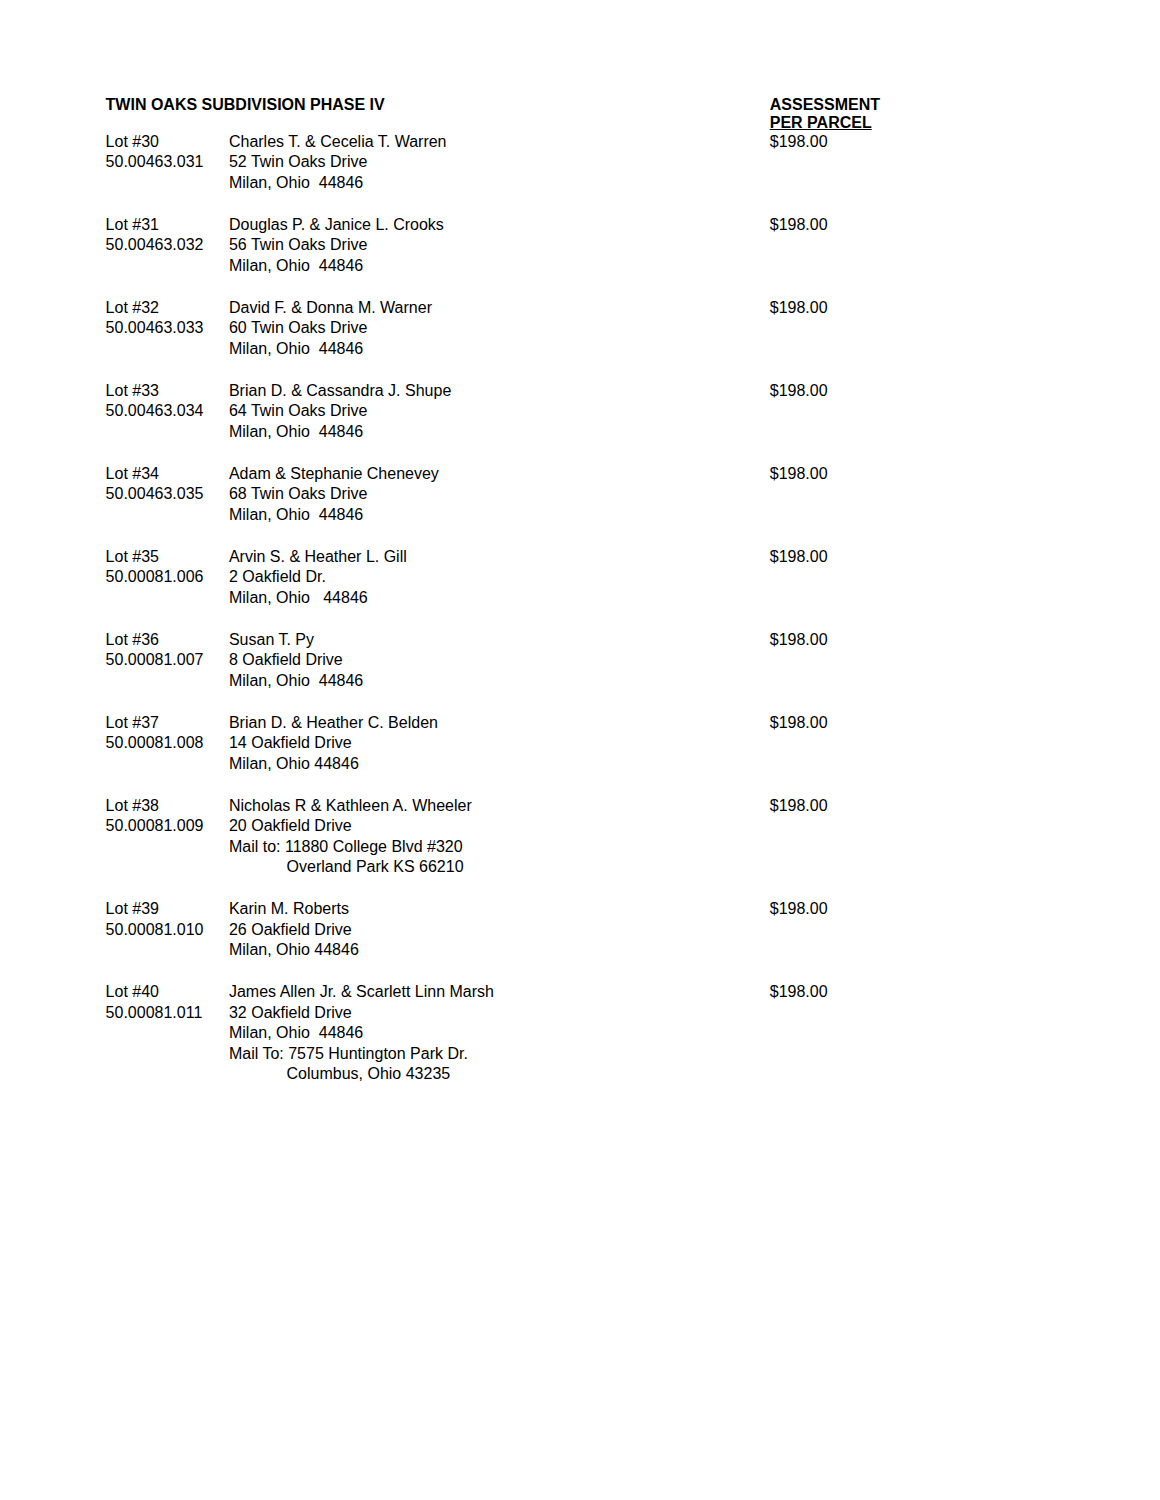| TWIN OAKS SUBDIVISION PHASE IV | ASSESSMENT PER PARCEL |
| --- | --- |
| Lot #30 50.00463.031 | Charles T. & Cecelia T. Warren 52 Twin Oaks Drive Milan, Ohio 44846 | $198.00 |
| Lot #31 50.00463.032 | Douglas P. & Janice L. Crooks 56 Twin Oaks Drive Milan, Ohio 44846 | $198.00 |
| Lot #32 50.00463.033 | David F. & Donna M. Warner 60 Twin Oaks Drive Milan, Ohio 44846 | $198.00 |
| Lot #33 50.00463.034 | Brian D. & Cassandra J. Shupe 64 Twin Oaks Drive Milan, Ohio 44846 | $198.00 |
| Lot #34 50.00463.035 | Adam & Stephanie Chenevey 68 Twin Oaks Drive Milan, Ohio 44846 | $198.00 |
| Lot #35 50.00081.006 | Arvin S. & Heather L. Gill 2 Oakfield Dr. Milan, Ohio 44846 | $198.00 |
| Lot #36 50.00081.007 | Susan T. Py 8 Oakfield Drive Milan, Ohio 44846 | $198.00 |
| Lot #37 50.00081.008 | Brian D. & Heather C. Belden 14 Oakfield Drive Milan, Ohio 44846 | $198.00 |
| Lot #38 50.00081.009 | Nicholas R & Kathleen A. Wheeler 20 Oakfield Drive Mail to: 11880 College Blvd #320 Overland Park KS 66210 | $198.00 |
| Lot #39 50.00081.010 | Karin M. Roberts 26 Oakfield Drive Milan, Ohio 44846 | $198.00 |
| Lot #40 50.00081.011 | James Allen Jr. & Scarlett Linn Marsh 32 Oakfield Drive Milan, Ohio 44846 Mail To: 7575 Huntington Park Dr. Columbus, Ohio 43235 | $198.00 |